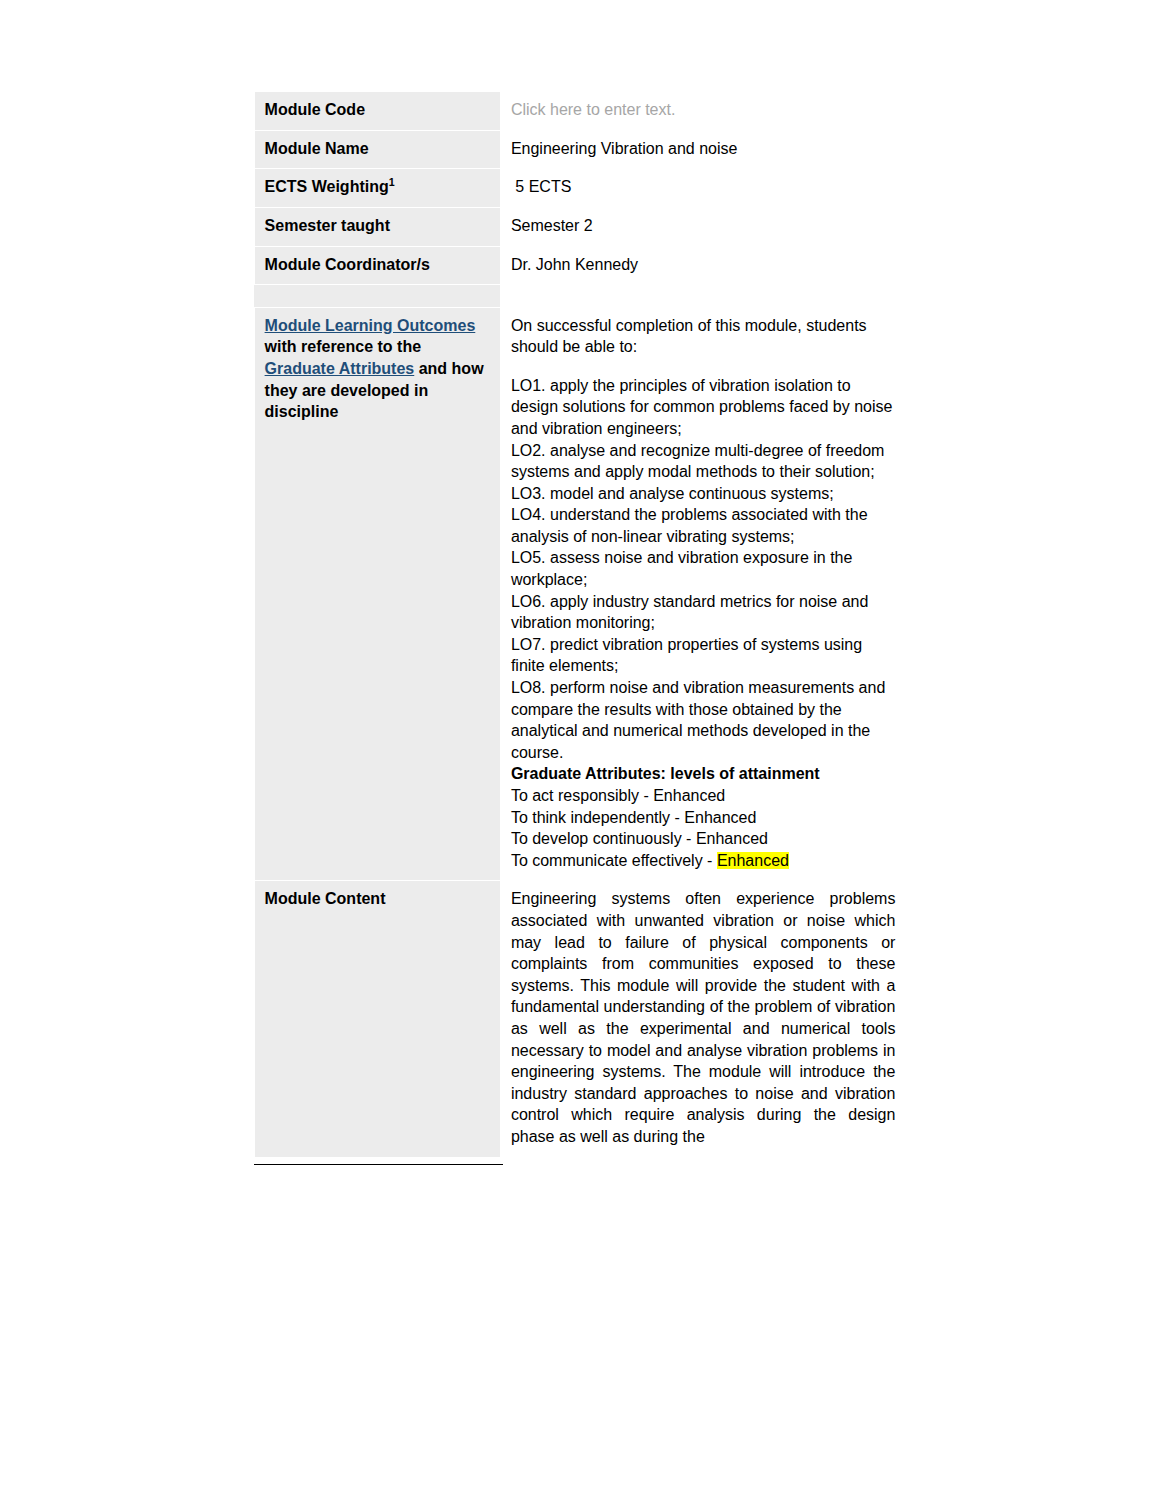| Module Code | Click here to enter text. |
| Module Name | Engineering Vibration and noise |
| ECTS Weighting 1 | 5 ECTS |
| Semester taught | Semester 2 |
| Module Coordinator/s | Dr. John Kennedy |
| Module Learning Outcomes with reference to the Graduate Attributes and how they are developed in discipline | On successful completion of this module, students should be able to: LO1. apply the principles of vibration isolation to design solutions for common problems faced by noise and vibration engineers; LO2. analyse and recognize multi-degree of freedom systems and apply modal methods to their solution; LO3. model and analyse continuous systems; LO4. understand the problems associated with the analysis of non-linear vibrating systems; LO5. assess noise and vibration exposure in the workplace; LO6. apply industry standard metrics for noise and vibration monitoring; LO7. predict vibration properties of systems using finite elements; LO8. perform noise and vibration measurements and compare the results with those obtained by the analytical and numerical methods developed in the course. Graduate Attributes: levels of attainment To act responsibly - Enhanced To think independently - Enhanced To develop continuously - Enhanced To communicate effectively - Enhanced |
| Module Content | Engineering systems often experience problems associated with unwanted vibration or noise which may lead to failure of physical components or complaints from communities exposed to these systems. This module will provide the student with a fundamental understanding of the problem of vibration as well as the experimental and numerical tools necessary to model and analyse vibration problems in engineering systems. The module will introduce the industry standard approaches to noise and vibration control which require analysis during the design phase as well as during the |